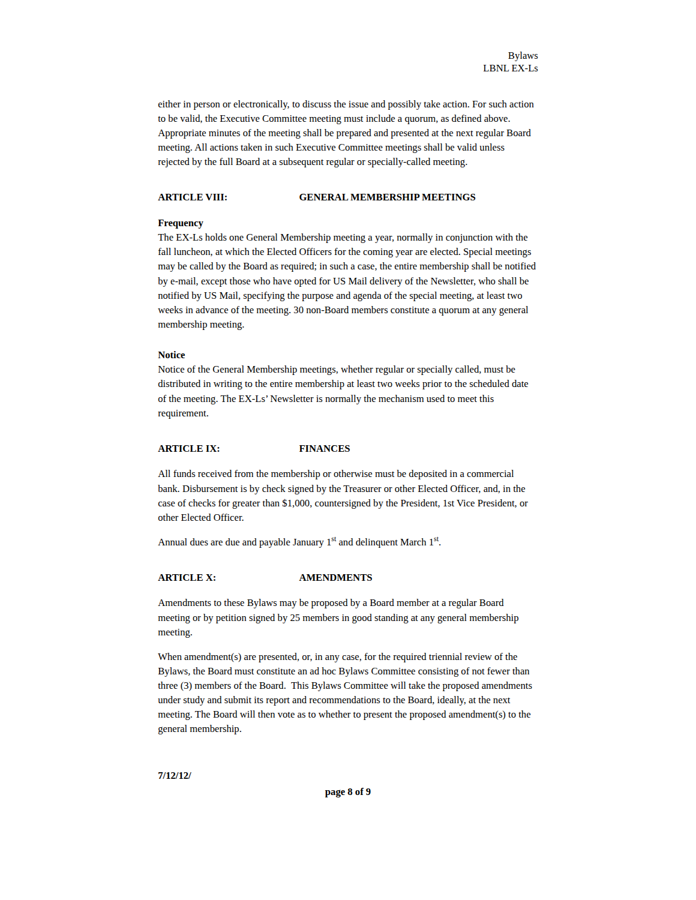Bylaws
LBNL EX-Ls
either in person or electronically, to discuss the issue and possibly take action. For such action to be valid, the Executive Committee meeting must include a quorum, as defined above. Appropriate minutes of the meeting shall be prepared and presented at the next regular Board meeting. All actions taken in such Executive Committee meetings shall be valid unless rejected by the full Board at a subsequent regular or specially-called meeting.
ARTICLE VIII: GENERAL MEMBERSHIP MEETINGS
Frequency
The EX-Ls holds one General Membership meeting a year, normally in conjunction with the fall luncheon, at which the Elected Officers for the coming year are elected. Special meetings may be called by the Board as required; in such a case, the entire membership shall be notified by e-mail, except those who have opted for US Mail delivery of the Newsletter, who shall be notified by US Mail, specifying the purpose and agenda of the special meeting, at least two weeks in advance of the meeting. 30 non-Board members constitute a quorum at any general membership meeting.
Notice
Notice of the General Membership meetings, whether regular or specially called, must be distributed in writing to the entire membership at least two weeks prior to the scheduled date of the meeting. The EX-Ls’ Newsletter is normally the mechanism used to meet this requirement.
ARTICLE IX: FINANCES
All funds received from the membership or otherwise must be deposited in a commercial bank. Disbursement is by check signed by the Treasurer or other Elected Officer, and, in the case of checks for greater than $1,000, countersigned by the President, 1st Vice President, or other Elected Officer.
Annual dues are due and payable January 1st and delinquent March 1st.
ARTICLE X: AMENDMENTS
Amendments to these Bylaws may be proposed by a Board member at a regular Board meeting or by petition signed by 25 members in good standing at any general membership meeting.
When amendment(s) are presented, or, in any case, for the required triennial review of the Bylaws, the Board must constitute an ad hoc Bylaws Committee consisting of not fewer than three (3) members of the Board. This Bylaws Committee will take the proposed amendments under study and submit its report and recommendations to the Board, ideally, at the next meeting. The Board will then vote as to whether to present the proposed amendment(s) to the general membership.
7/12/12/
page 8 of 9